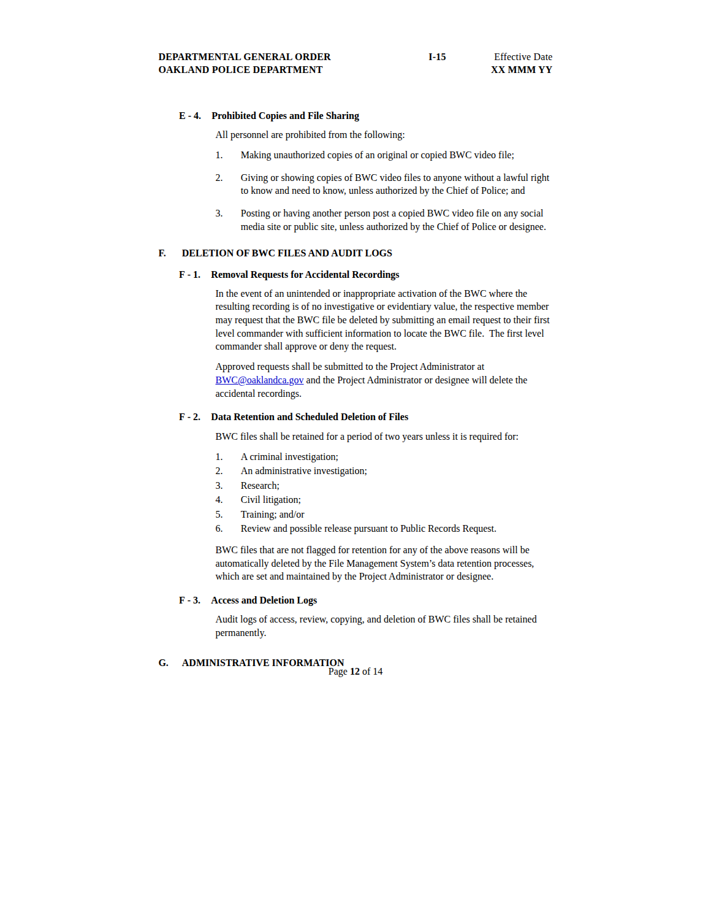| DEPARTMENTAL GENERAL ORDER | I-15 | Effective Date |
| OAKLAND POLICE DEPARTMENT | | XX MMM YY |
E - 4. Prohibited Copies and File Sharing
All personnel are prohibited from the following:
1. Making unauthorized copies of an original or copied BWC video file;
2. Giving or showing copies of BWC video files to anyone without a lawful right to know and need to know, unless authorized by the Chief of Police; and
3. Posting or having another person post a copied BWC video file on any social media site or public site, unless authorized by the Chief of Police or designee.
F. DELETION OF BWC FILES AND AUDIT LOGS
F - 1. Removal Requests for Accidental Recordings
In the event of an unintended or inappropriate activation of the BWC where the resulting recording is of no investigative or evidentiary value, the respective member may request that the BWC file be deleted by submitting an email request to their first level commander with sufficient information to locate the BWC file. The first level commander shall approve or deny the request.
Approved requests shall be submitted to the Project Administrator at BWC@oaklandca.gov and the Project Administrator or designee will delete the accidental recordings.
F - 2. Data Retention and Scheduled Deletion of Files
BWC files shall be retained for a period of two years unless it is required for:
1. A criminal investigation;
2. An administrative investigation;
3. Research;
4. Civil litigation;
5. Training; and/or
6. Review and possible release pursuant to Public Records Request.
BWC files that are not flagged for retention for any of the above reasons will be automatically deleted by the File Management System’s data retention processes, which are set and maintained by the Project Administrator or designee.
F - 3. Access and Deletion Logs
Audit logs of access, review, copying, and deletion of BWC files shall be retained permanently.
G. ADMINISTRATIVE INFORMATION
Page 12 of 14